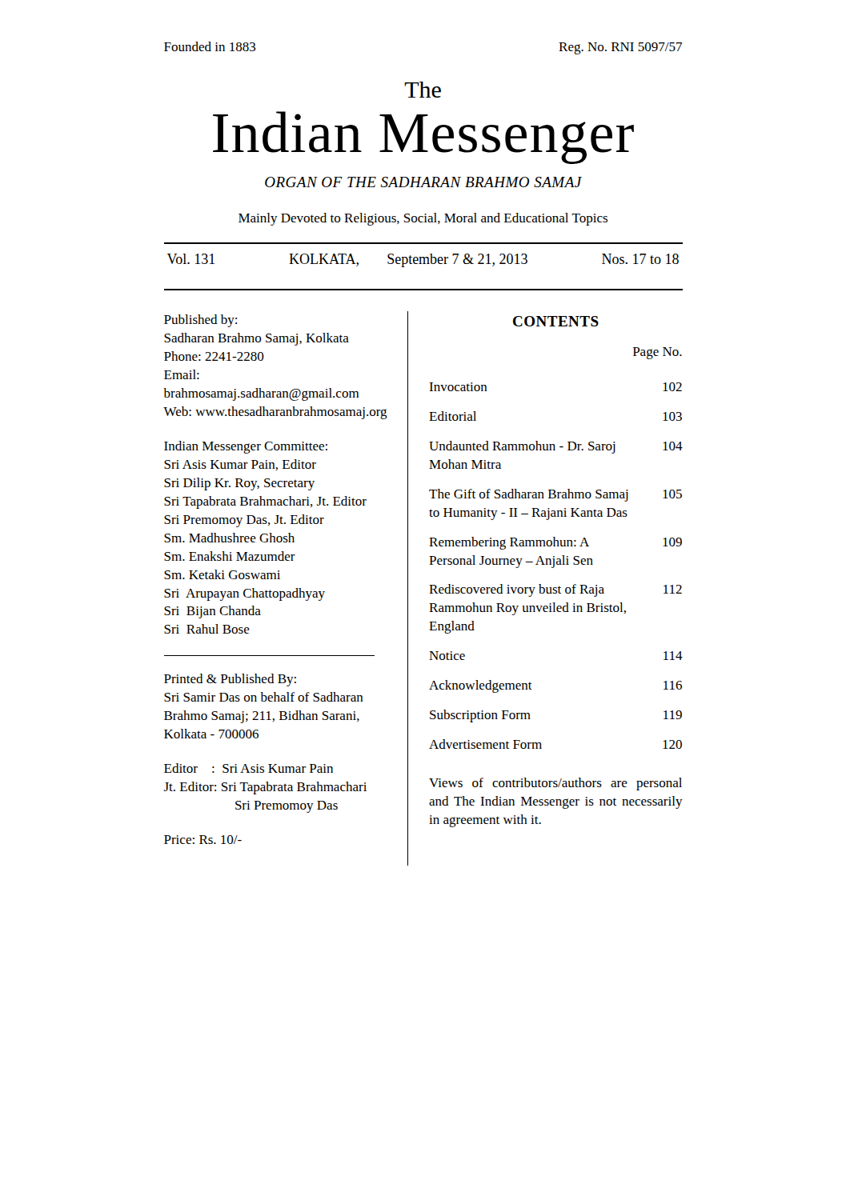Founded in 1883 Reg. No. RNI 5097/57
The
Indian Messenger
ORGAN OF THE SADHARAN BRAHMO SAMAJ
Mainly Devoted to Religious, Social, Moral and Educational Topics
Vol. 131 KOLKATA, September 7 & 21, 2013 Nos. 17 to 18
Published by:
Sadharan Brahmo Samaj, Kolkata
Phone: 2241-2280
Email: brahmosamaj.sadharan@gmail.com
Web: www.thesadharanbrahmosamaj.org
Indian Messenger Committee:
Sri Asis Kumar Pain, Editor
Sri Dilip Kr. Roy, Secretary
Sri Tapabrata Brahmachari, Jt. Editor
Sri Premomoy Das, Jt. Editor
Sm. Madhushree Ghosh
Sm. Enakshi Mazumder
Sm. Ketaki Goswami
Sri Arupayan Chattopadhyay
Sri Bijan Chanda
Sri Rahul Bose
Printed & Published By:
Sri Samir Das on behalf of Sadharan Brahmo Samaj; 211, Bidhan Sarani, Kolkata - 700006
Editor : Sri Asis Kumar Pain
Jt. Editor: Sri Tapabrata Brahmachari
Sri Premomoy Das
Price: Rs. 10/-
CONTENTS
Page No.
| Invocation | 102 |
| Editorial | 103 |
| Undaunted Rammohun - Dr. Saroj Mohan Mitra | 104 |
| The Gift of Sadharan Brahmo Samaj to Humanity - II – Rajani Kanta Das | 105 |
| Remembering Rammohun: A Personal Journey – Anjali Sen | 109 |
| Rediscovered ivory bust of Raja Rammohun Roy unveiled in Bristol, England | 112 |
| Notice | 114 |
| Acknowledgement | 116 |
| Subscription Form | 119 |
| Advertisement Form | 120 |
Views of contributors/authors are personal and The Indian Messenger is not necessarily in agreement with it.